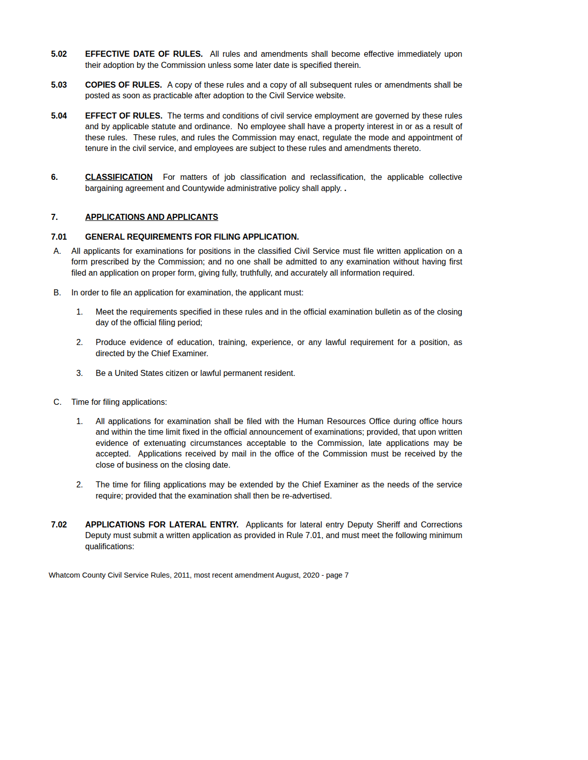5.02
EFFECTIVE DATE OF RULES. All rules and amendments shall become effective immediately upon their adoption by the Commission unless some later date is specified therein.
5.03
COPIES OF RULES. A copy of these rules and a copy of all subsequent rules or amendments shall be posted as soon as practicable after adoption to the Civil Service website.
5.04
EFFECT OF RULES. The terms and conditions of civil service employment are governed by these rules and by applicable statute and ordinance. No employee shall have a property interest in or as a result of these rules. These rules, and rules the Commission may enact, regulate the mode and appointment of tenure in the civil service, and employees are subject to these rules and amendments thereto.
6.
CLASSIFICATION For matters of job classification and reclassification, the applicable collective bargaining agreement and Countywide administrative policy shall apply. .
7.
APPLICATIONS AND APPLICANTS
7.01
GENERAL REQUIREMENTS FOR FILING APPLICATION.
A.
All applicants for examinations for positions in the classified Civil Service must file written application on a form prescribed by the Commission; and no one shall be admitted to any examination without having first filed an application on proper form, giving fully, truthfully, and accurately all information required.
B.
In order to file an application for examination, the applicant must:
1.
Meet the requirements specified in these rules and in the official examination bulletin as of the closing day of the official filing period;
2.
Produce evidence of education, training, experience, or any lawful requirement for a position, as directed by the Chief Examiner.
3.
Be a United States citizen or lawful permanent resident.
C.
Time for filing applications:
1.
All applications for examination shall be filed with the Human Resources Office during office hours and within the time limit fixed in the official announcement of examinations; provided, that upon written evidence of extenuating circumstances acceptable to the Commission, late applications may be accepted. Applications received by mail in the office of the Commission must be received by the close of business on the closing date.
2.
The time for filing applications may be extended by the Chief Examiner as the needs of the service require; provided that the examination shall then be re-advertised.
7.02
APPLICATIONS FOR LATERAL ENTRY. Applicants for lateral entry Deputy Sheriff and Corrections Deputy must submit a written application as provided in Rule 7.01, and must meet the following minimum qualifications:
Whatcom County Civil Service Rules, 2011, most recent amendment August, 2020 - page 7